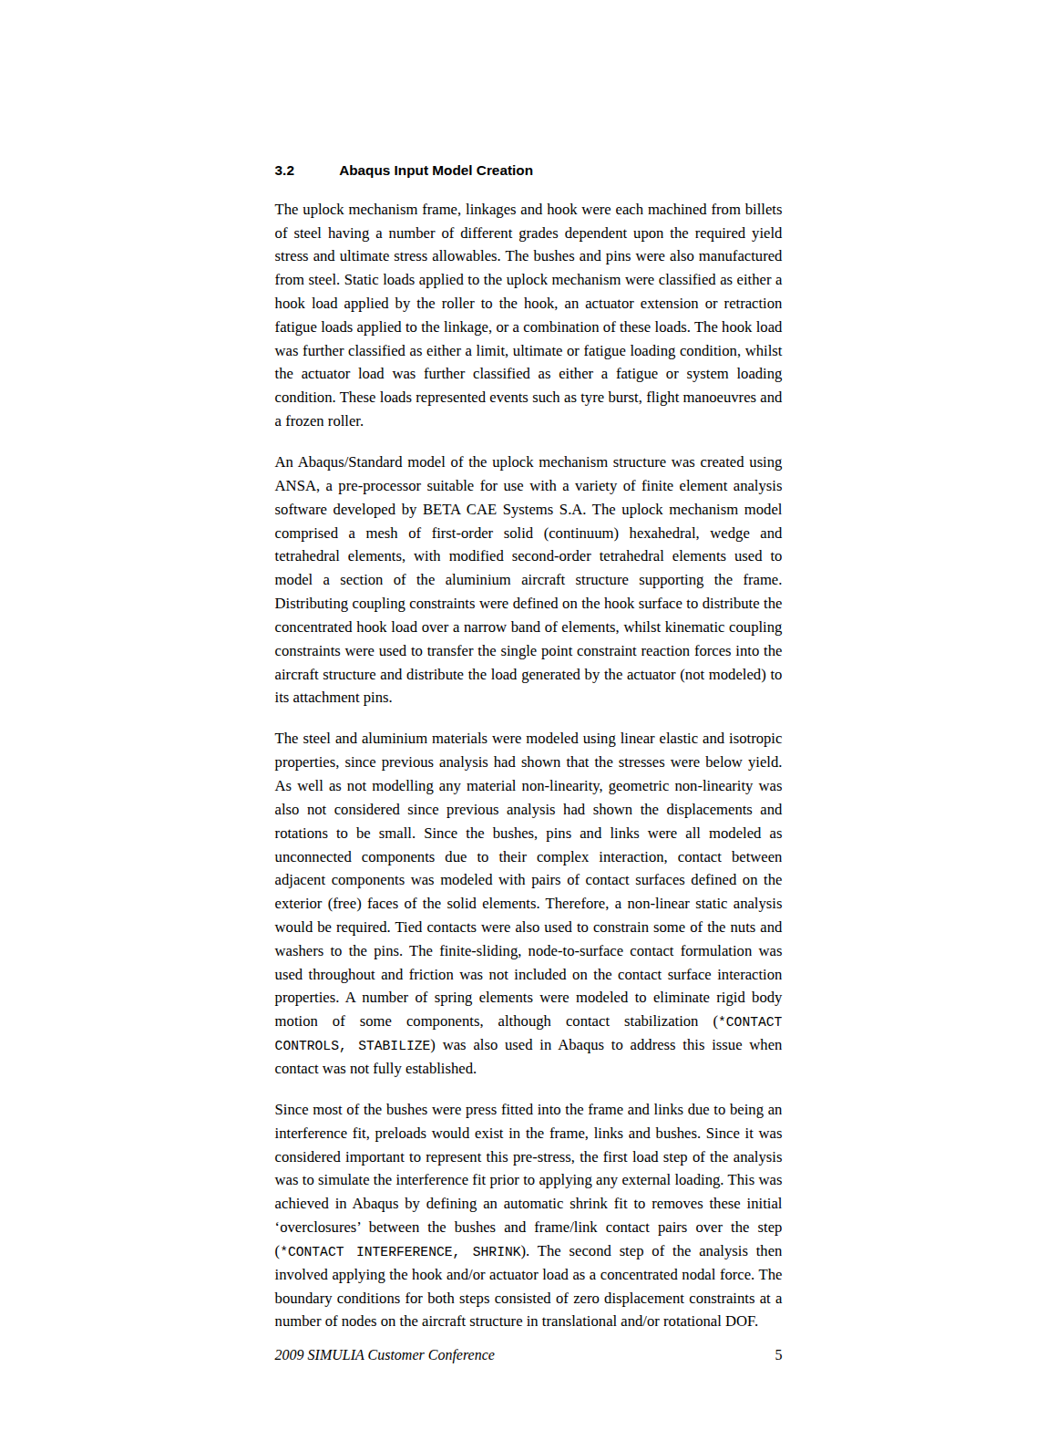3.2 Abaqus Input Model Creation
The uplock mechanism frame, linkages and hook were each machined from billets of steel having a number of different grades dependent upon the required yield stress and ultimate stress allowables. The bushes and pins were also manufactured from steel. Static loads applied to the uplock mechanism were classified as either a hook load applied by the roller to the hook, an actuator extension or retraction fatigue loads applied to the linkage, or a combination of these loads. The hook load was further classified as either a limit, ultimate or fatigue loading condition, whilst the actuator load was further classified as either a fatigue or system loading condition. These loads represented events such as tyre burst, flight manoeuvres and a frozen roller.
An Abaqus/Standard model of the uplock mechanism structure was created using ANSA, a pre-processor suitable for use with a variety of finite element analysis software developed by BETA CAE Systems S.A. The uplock mechanism model comprised a mesh of first-order solid (continuum) hexahedral, wedge and tetrahedral elements, with modified second-order tetrahedral elements used to model a section of the aluminium aircraft structure supporting the frame. Distributing coupling constraints were defined on the hook surface to distribute the concentrated hook load over a narrow band of elements, whilst kinematic coupling constraints were used to transfer the single point constraint reaction forces into the aircraft structure and distribute the load generated by the actuator (not modeled) to its attachment pins.
The steel and aluminium materials were modeled using linear elastic and isotropic properties, since previous analysis had shown that the stresses were below yield. As well as not modelling any material non-linearity, geometric non-linearity was also not considered since previous analysis had shown the displacements and rotations to be small. Since the bushes, pins and links were all modeled as unconnected components due to their complex interaction, contact between adjacent components was modeled with pairs of contact surfaces defined on the exterior (free) faces of the solid elements. Therefore, a non-linear static analysis would be required. Tied contacts were also used to constrain some of the nuts and washers to the pins. The finite-sliding, node-to-surface contact formulation was used throughout and friction was not included on the contact surface interaction properties. A number of spring elements were modeled to eliminate rigid body motion of some components, although contact stabilization (*CONTACT CONTROLS, STABILIZE) was also used in Abaqus to address this issue when contact was not fully established.
Since most of the bushes were press fitted into the frame and links due to being an interference fit, preloads would exist in the frame, links and bushes. Since it was considered important to represent this pre-stress, the first load step of the analysis was to simulate the interference fit prior to applying any external loading. This was achieved in Abaqus by defining an automatic shrink fit to removes these initial ‘overclosures’ between the bushes and frame/link contact pairs over the step (*CONTACT INTERFERENCE, SHRINK). The second step of the analysis then involved applying the hook and/or actuator load as a concentrated nodal force. The boundary conditions for both steps consisted of zero displacement constraints at a number of nodes on the aircraft structure in translational and/or rotational DOF.
2009 SIMULIA Customer Conference 5